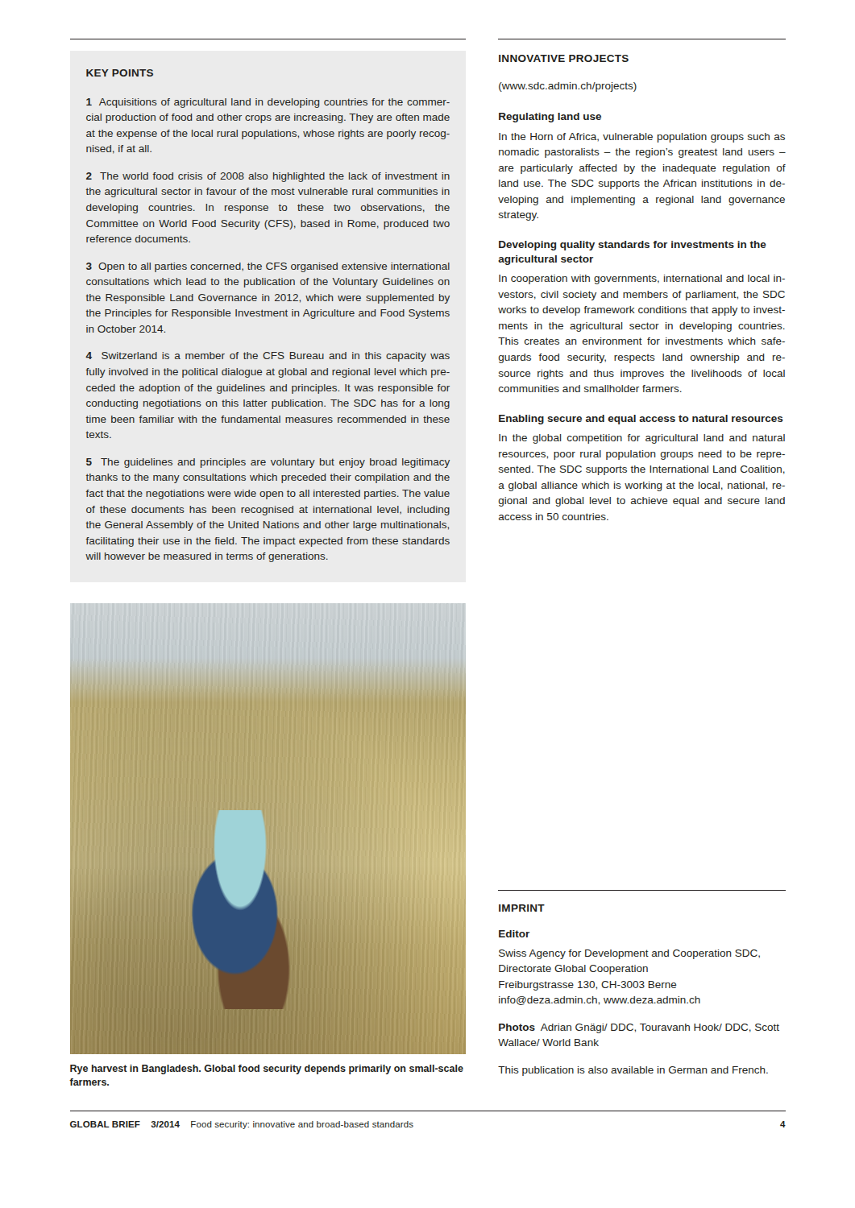Key points
1 Acquisitions of agricultural land in developing countries for the commercial production of food and other crops are increasing. They are often made at the expense of the local rural populations, whose rights are poorly recognised, if at all.
2 The world food crisis of 2008 also highlighted the lack of investment in the agricultural sector in favour of the most vulnerable rural communities in developing countries. In response to these two observations, the Committee on World Food Security (CFS), based in Rome, produced two reference documents.
3 Open to all parties concerned, the CFS organised extensive international consultations which lead to the publication of the Voluntary Guidelines on the Responsible Land Governance in 2012, which were supplemented by the Principles for Responsible Investment in Agriculture and Food Systems in October 2014.
4 Switzerland is a member of the CFS Bureau and in this capacity was fully involved in the political dialogue at global and regional level which preceded the adoption of the guidelines and principles. It was responsible for conducting negotiations on this latter publication. The SDC has for a long time been familiar with the fundamental measures recommended in these texts.
5 The guidelines and principles are voluntary but enjoy broad legitimacy thanks to the many consultations which preceded their compilation and the fact that the negotiations were wide open to all interested parties. The value of these documents has been recognised at international level, including the General Assembly of the United Nations and other large multinationals, facilitating their use in the field. The impact expected from these standards will however be measured in terms of generations.
Rye harvest in Bangladesh. Global food security depends primarily on small-scale farmers.
Innovative projects
(www.sdc.admin.ch/projects)
Regulating land use
In the Horn of Africa, vulnerable population groups such as nomadic pastoralists – the region’s greatest land users – are particularly affected by the inadequate regulation of land use. The SDC supports the African institutions in developing and implementing a regional land governance strategy.
Developing quality standards for investments in the agricultural sector
In cooperation with governments, international and local investors, civil society and members of parliament, the SDC works to develop framework conditions that apply to investments in the agricultural sector in developing countries. This creates an environment for investments which safeguards food security, respects land ownership and resource rights and thus improves the livelihoods of local communities and smallholder farmers.
Enabling secure and equal access to natural resources
In the global competition for agricultural land and natural resources, poor rural population groups need to be represented. The SDC supports the International Land Coalition, a global alliance which is working at the local, national, regional and global level to achieve equal and secure land access in 50 countries.
Imprint
Editor
Swiss Agency for Development and Cooperation SDC, Directorate Global Cooperation
Freiburgstrasse 130, CH-3003 Berne
info@deza.admin.ch, www.deza.admin.ch
Photos Adrian Gnägi/ DDC, Touravanh Hook/ DDC, Scott Wallace/ World Bank
This publication is also available in German and French.
GLOBAL BRIEF 3/2014 Food security: innovative and broad-based standards
4